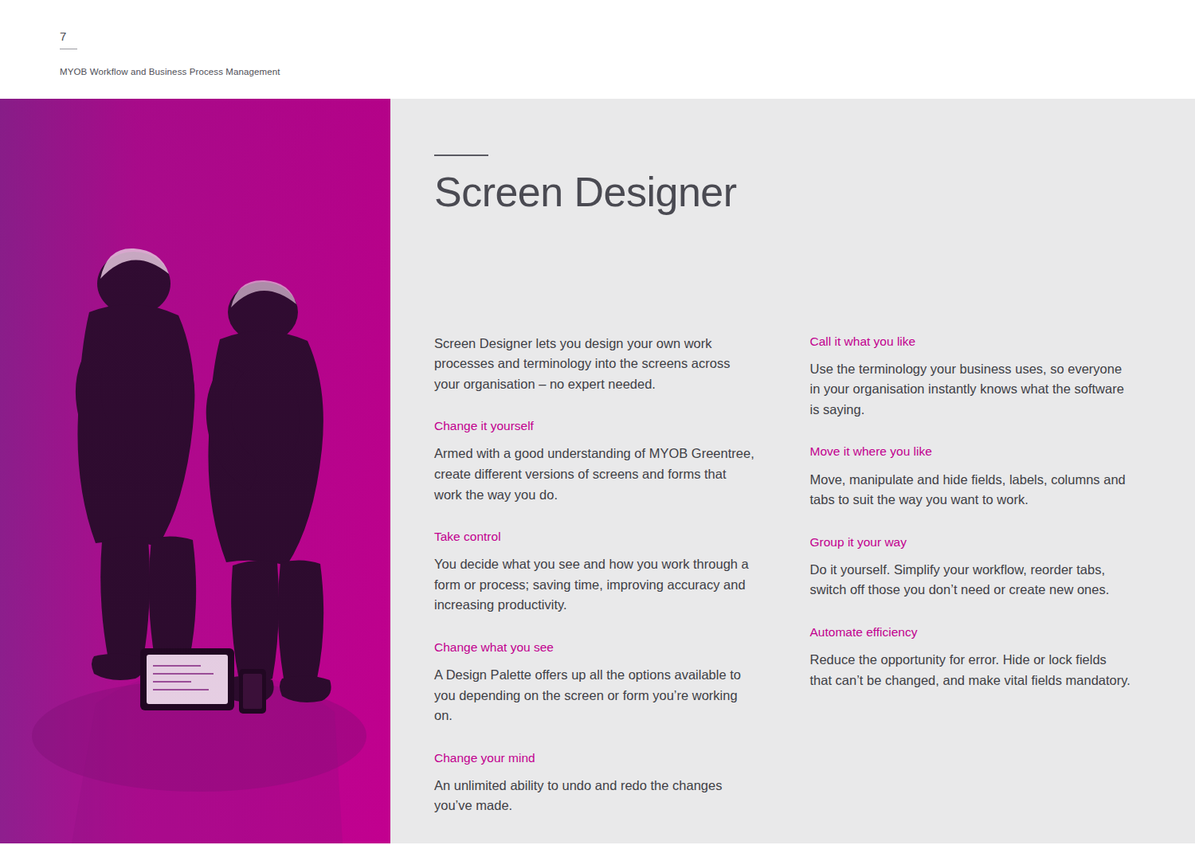7
MYOB Workflow and Business Process Management
Screen Designer
Screen Designer lets you design your own work processes and terminology into the screens across your organisation – no expert needed.
Change it yourself
Armed with a good understanding of MYOB Greentree, create different versions of screens and forms that work the way you do.
Take control
You decide what you see and how you work through a form or process; saving time, improving accuracy and increasing productivity.
Change what you see
A Design Palette offers up all the options available to you depending on the screen or form you’re working on.
Change your mind
An unlimited ability to undo and redo the changes you’ve made.
Call it what you like
Use the terminology your business uses, so everyone in your organisation instantly knows what the software is saying.
Move it where you like
Move, manipulate and hide fields, labels, columns and tabs to suit the way you want to work.
Group it your way
Do it yourself. Simplify your workflow, reorder tabs, switch off those you don’t need or create new ones.
Automate efficiency
Reduce the opportunity for error. Hide or lock fields that can’t be changed, and make vital fields mandatory.